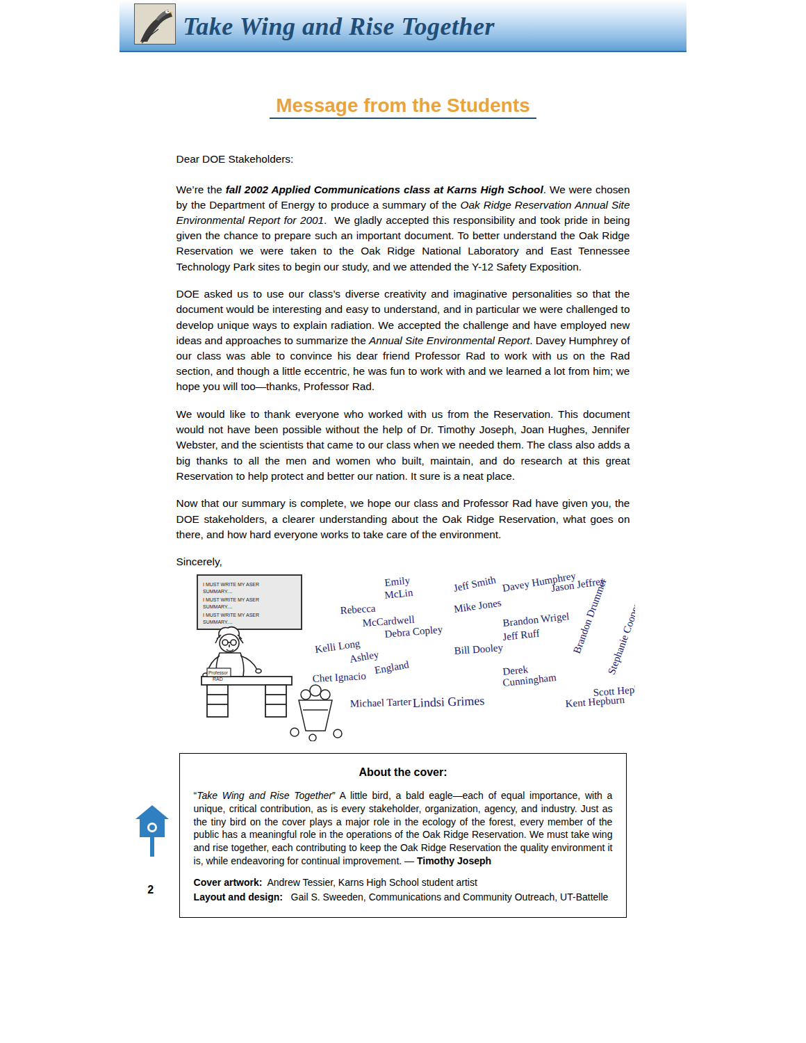Take Wing and Rise Together
Message from the Students
Dear DOE Stakeholders:
We’re the fall 2002 Applied Communications class at Karns High School. We were chosen by the Department of Energy to produce a summary of the Oak Ridge Reservation Annual Site Environmental Report for 2001. We gladly accepted this responsibility and took pride in being given the chance to prepare such an important document. To better understand the Oak Ridge Reservation we were taken to the Oak Ridge National Laboratory and East Tennessee Technology Park sites to begin our study, and we attended the Y-12 Safety Exposition.
DOE asked us to use our class’s diverse creativity and imaginative personalities so that the document would be interesting and easy to understand, and in particular we were challenged to develop unique ways to explain radiation. We accepted the challenge and have employed new ideas and approaches to summarize the Annual Site Environmental Report. Davey Humphrey of our class was able to convince his dear friend Professor Rad to work with us on the Rad section, and though a little eccentric, he was fun to work with and we learned a lot from him; we hope you will too—thanks, Professor Rad.
We would like to thank everyone who worked with us from the Reservation. This document would not have been possible without the help of Dr. Timothy Joseph, Joan Hughes, Jennifer Webster, and the scientists that came to our class when we needed them. The class also adds a big thanks to all the men and women who built, maintain, and do research at this great Reservation to help protect and better our nation. It sure is a neat place.
Now that our summary is complete, we hope our class and Professor Rad have given you, the DOE stakeholders, a clearer understanding about the Oak Ridge Reservation, what goes on there, and how hard everyone works to take care of the environment.
Sincerely,
I MUST WRITE MY ASER SUMMARY.... I MUST WRITE MY ASER SUMMARY.... I MUST WRITE MY ASER SUMMARY.... Professor RAD Emily McLin Rebecca McCardwell Debra Copley Kelli Long Ashley England Chet Ignacio Michael Tarter Lindsi Grimes Bill Dooley Mike Jones Jeff Smith Derek Cunningham Davey Humphrey Brandon Wrigel Jeff Ruff Jason Jeffrey Kent Hepburn Scott Hepburn Brandon Drummer Stephanie Cooper
About the cover:
“Take Wing and Rise Together” A little bird, a bald eagle—each of equal importance, with a unique, critical contribution, as is every stakeholder, organization, agency, and industry. Just as the tiny bird on the cover plays a major role in the ecology of the forest, every member of the public has a meaningful role in the operations of the Oak Ridge Reservation. We must take wing and rise together, each contributing to keep the Oak Ridge Reservation the quality environment it is, while endeavoring for continual improvement. — Timothy Joseph
Cover artwork: Andrew Tessier, Karns High School student artist
Layout and design: Gail S. Sweeden, Communications and Community Outreach, UT-Battelle
2